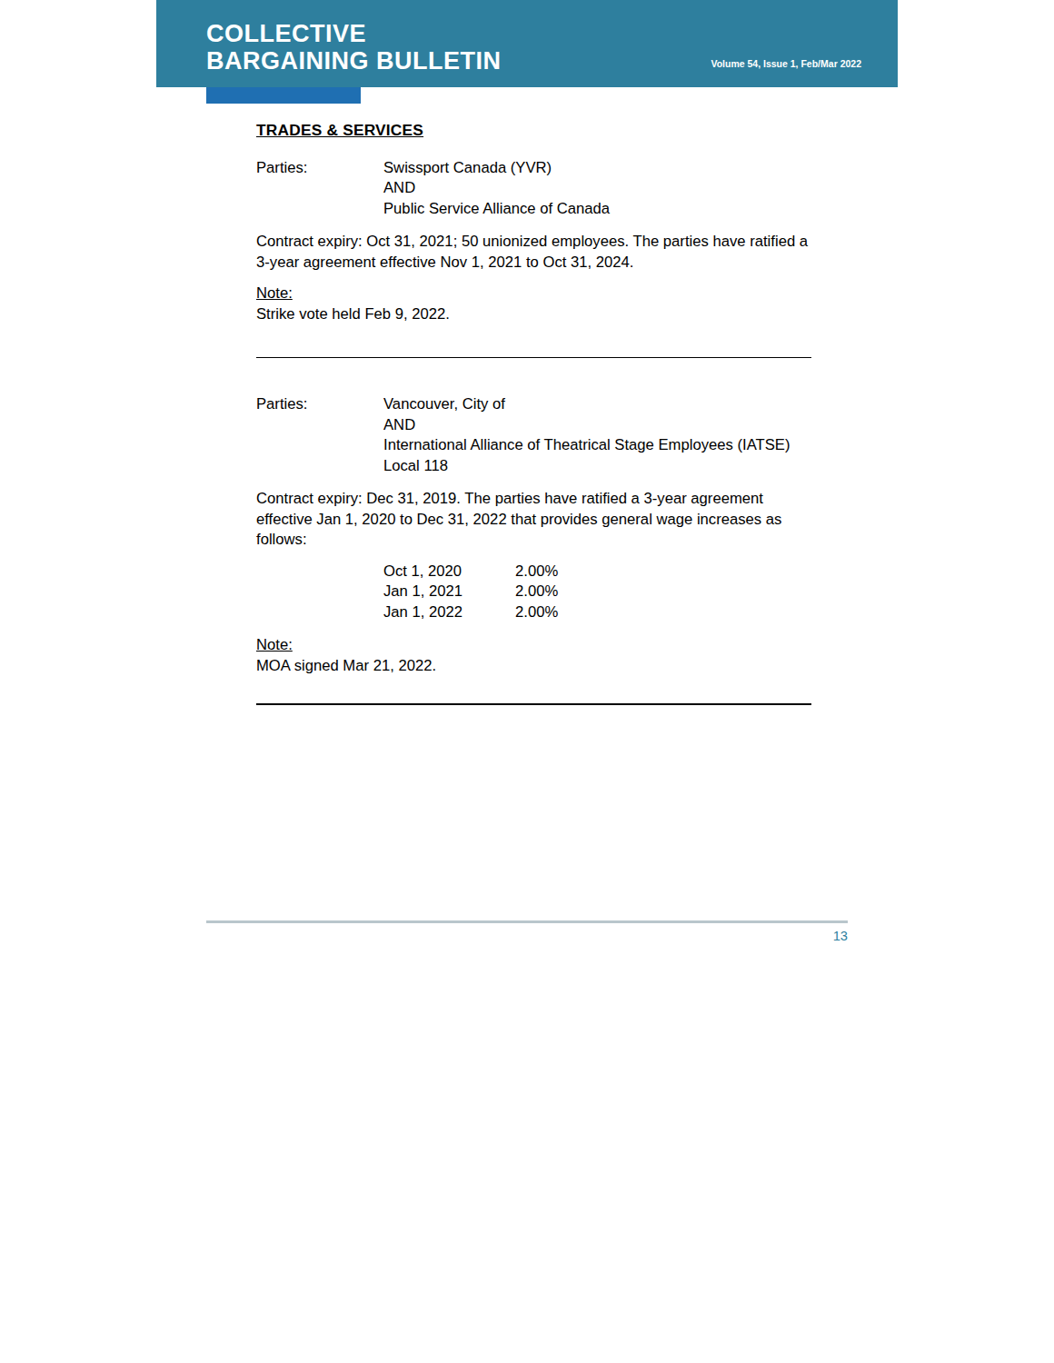COLLECTIVE
BARGAINING BULLETIN
Volume 54, Issue 1, Feb/Mar 2022
TRADES & SERVICES
| Parties: | Swissport Canada (YVR) AND Public Service Alliance of Canada |
Contract expiry: Oct 31, 2021; 50 unionized employees. The parties have ratified a 3-year agreement effective Nov 1, 2021 to Oct 31, 2024.
Note:
Strike vote held Feb 9, 2022.
| Parties: | Vancouver, City of AND International Alliance of Theatrical Stage Employees (IATSE) Local 118 |
Contract expiry: Dec 31, 2019. The parties have ratified a 3-year agreement effective Jan 1, 2020 to Dec 31, 2022 that provides general wage increases as follows:
| Oct 1, 2020 | 2.00% |
| Jan 1, 2021 | 2.00% |
| Jan 1, 2022 | 2.00% |
Note:
MOA signed Mar 21, 2022.
13